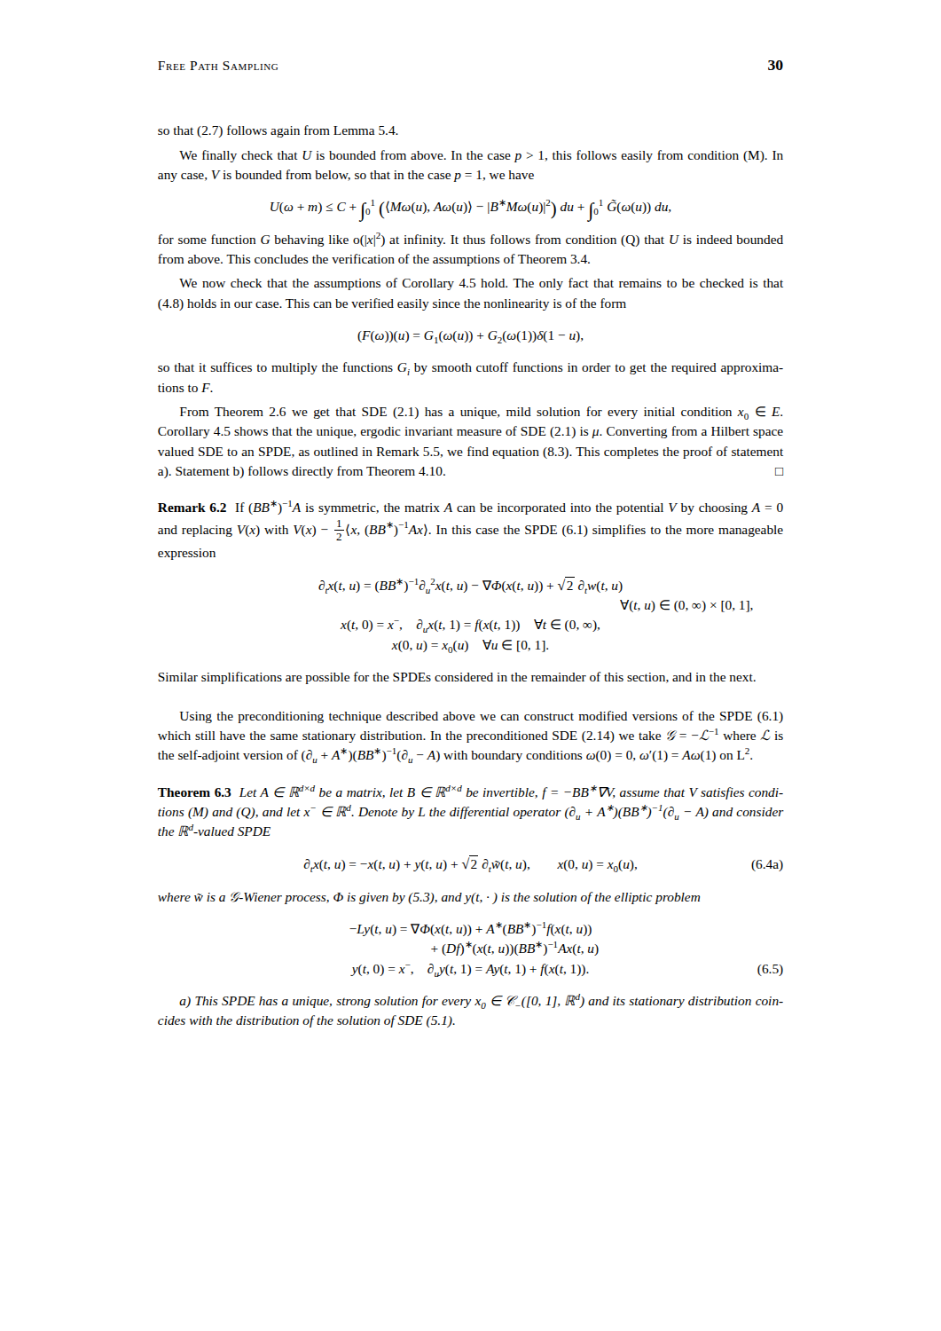Free Path Sampling 30
so that (2.7) follows again from Lemma 5.4.
We finally check that U is bounded from above. In the case p > 1, this follows easily from condition (M). In any case, V is bounded from below, so that in the case p = 1, we have
U(ω + m) ≤ C + ∫01 (⟨Mω(u), Aω(u)⟩ − |B∗Mω(u)|2) du + ∫01 G̃(ω(u)) du,
for some function G behaving like o(|x|2) at infinity. It thus follows from condition (Q) that U is indeed bounded from above. This concludes the verification of the assumptions of Theorem 3.4.
We now check that the assumptions of Corollary 4.5 hold. The only fact that remains to be checked is that (4.8) holds in our case. This can be verified easily since the nonlinearity is of the form
(F(ω))(u) = G1(ω(u)) + G2(ω(1))δ(1 − u),
so that it suffices to multiply the functions Gi by smooth cutoff functions in order to get the required approximations to F.
From Theorem 2.6 we get that SDE (2.1) has a unique, mild solution for every initial condition x0 ∈ E. Corollary 4.5 shows that the unique, ergodic invariant measure of SDE (2.1) is μ. Converting from a Hilbert space valued SDE to an SPDE, as outlined in Remark 5.5, we find equation (8.3). This completes the proof of statement a). Statement b) follows directly from Theorem 4.10. □
Remark 6.2 If (BB∗)−1A is symmetric, the matrix A can be incorporated into the potential V by choosing A = 0 and replacing V(x) with V(x) − 12⟨x, (BB∗)−1Ax⟩. In this case the SPDE (6.1) simplifies to the more manageable expression
∂tx(t, u) = (BB∗)−1∂u2x(t, u) − ∇Φ(x(t, u)) + √2 ∂tw(t, u) ∀(t, u) ∈ (0, ∞) × [0, 1], x(t, 0) = x−, ∂ux(t, 1) = f(x(t, 1)) ∀t ∈ (0, ∞), x(0, u) = x0(u) ∀u ∈ [0, 1].
Similar simplifications are possible for the SPDEs considered in the remainder of this section, and in the next.
Using the preconditioning technique described above we can construct modified versions of the SPDE (6.1) which still have the same stationary distribution. In the preconditioned SDE (2.14) we take 𝒢 = −ℒ−1 where ℒ is the self-adjoint version of (∂u + A∗)(BB∗)−1(∂u − A) with boundary conditions ω(0) = 0, ω′(1) = Aω(1) on L2.
Theorem 6.3 Let A ∈ ℝd×d be a matrix, let B ∈ ℝd×d be invertible, f = −BB∗∇V, assume that V satisfies conditions (M) and (Q), and let x− ∈ ℝd. Denote by L the differential operator (∂u + A∗)(BB∗)−1(∂u − A) and consider the ℝd-valued SPDE
∂tx(t, u) = −x(t, u) + y(t, u) + √2 ∂tw̃(t, u), x(0, u) = x0(u), (6.4a)
where w̃ is a 𝒢-Wiener process, Φ is given by (5.3), and y(t, · ) is the solution of the elliptic problem
−Ly(t, u) = ∇Φ(x(t, u)) + A∗(BB∗)−1f(x(t, u)) + (Df)∗(x(t, u))(BB∗)−1Ax(t, u) y(t, 0) = x−, ∂uy(t, 1) = Ay(t, 1) + f(x(t, 1)). (6.5)
a) This SPDE has a unique, strong solution for every x0 ∈ 𝒞−([0, 1], ℝd) and its stationary distribution coincides with the distribution of the solution of SDE (5.1).